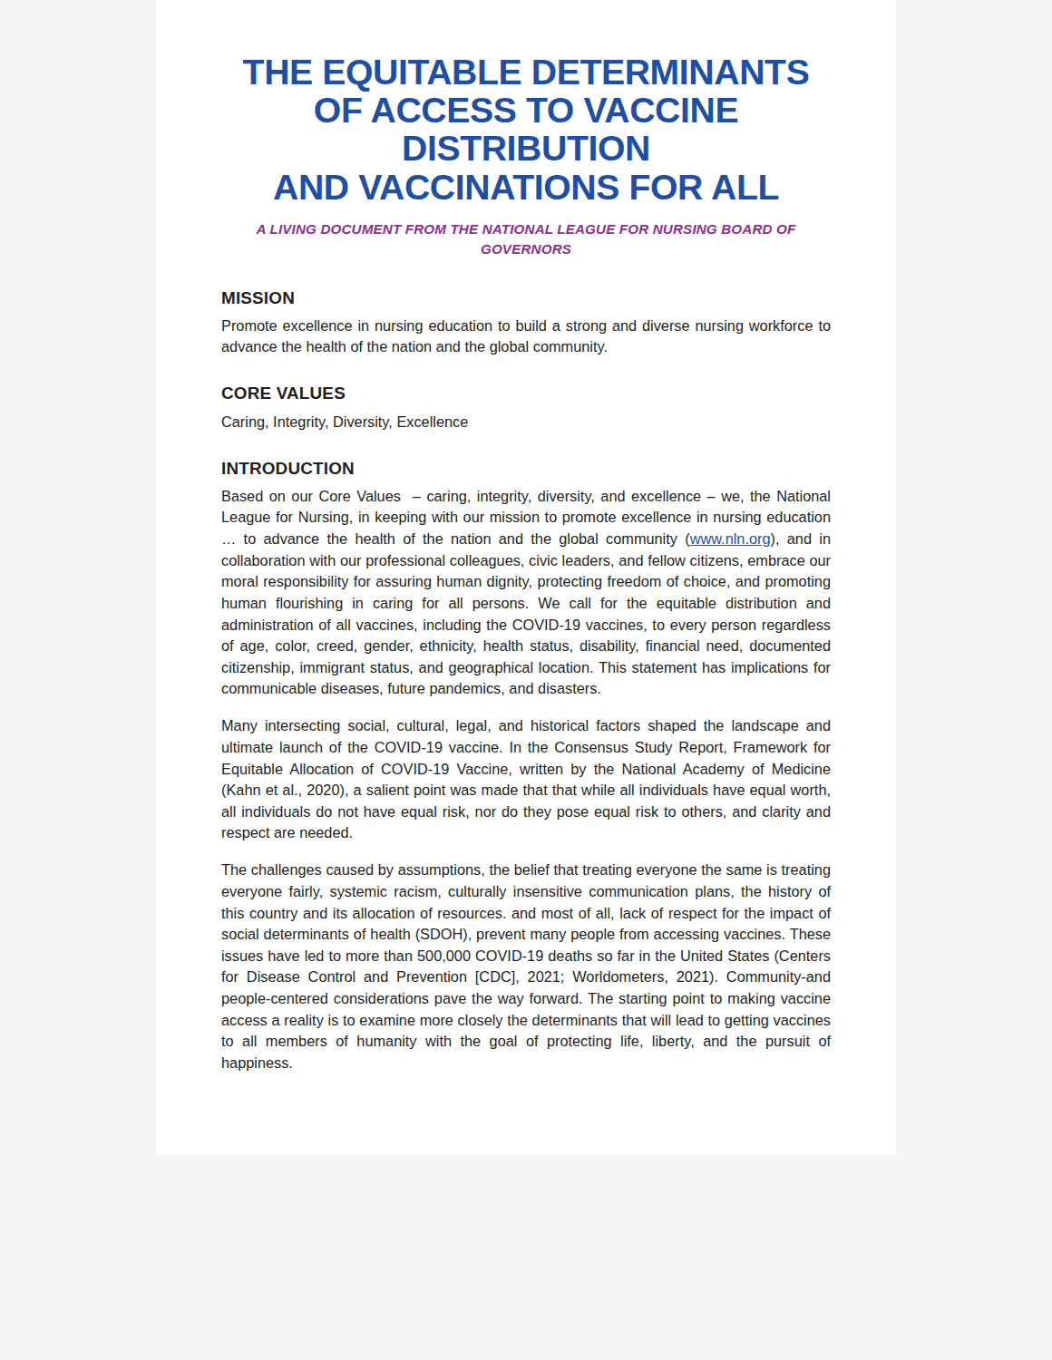The Equitable Determinants
of Access to Vaccine Distribution
and Vaccinations for All
A Living Document from the National League for Nursing Board of Governors
Mission
Promote excellence in nursing education to build a strong and diverse nursing workforce to advance the health of the nation and the global community.
Core Values
Caring, Integrity, Diversity, Excellence
Introduction
Based on our Core Values – caring, integrity, diversity, and excellence – we, the National League for Nursing, in keeping with our mission to promote excellence in nursing education … to advance the health of the nation and the global community (www.nln.org), and in collaboration with our professional colleagues, civic leaders, and fellow citizens, embrace our moral responsibility for assuring human dignity, protecting freedom of choice, and promoting human flourishing in caring for all persons. We call for the equitable distribution and administration of all vaccines, including the COVID-19 vaccines, to every person regardless of age, color, creed, gender, ethnicity, health status, disability, financial need, documented citizenship, immigrant status, and geographical location. This statement has implications for communicable diseases, future pandemics, and disasters.
Many intersecting social, cultural, legal, and historical factors shaped the landscape and ultimate launch of the COVID-19 vaccine. In the Consensus Study Report, Framework for Equitable Allocation of COVID-19 Vaccine, written by the National Academy of Medicine (Kahn et al., 2020), a salient point was made that that while all individuals have equal worth, all individuals do not have equal risk, nor do they pose equal risk to others, and clarity and respect are needed.
The challenges caused by assumptions, the belief that treating everyone the same is treating everyone fairly, systemic racism, culturally insensitive communication plans, the history of this country and its allocation of resources. and most of all, lack of respect for the impact of social determinants of health (SDOH), prevent many people from accessing vaccines. These issues have led to more than 500,000 COVID-19 deaths so far in the United States (Centers for Disease Control and Prevention [CDC], 2021; Worldometers, 2021). Community-and people-centered considerations pave the way forward. The starting point to making vaccine access a reality is to examine more closely the determinants that will lead to getting vaccines to all members of humanity with the goal of protecting life, liberty, and the pursuit of happiness.